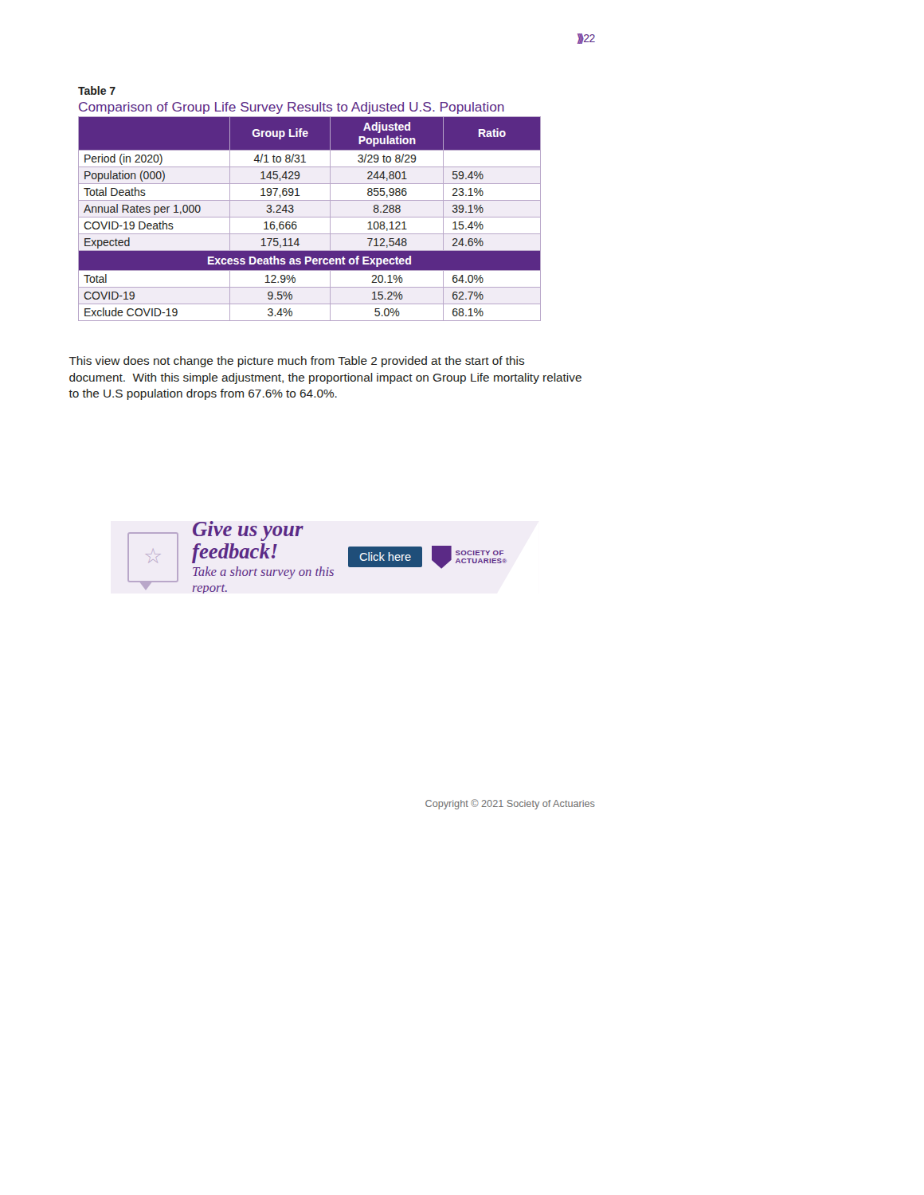⟩⟩⟩22
Table 7
Comparison of Group Life Survey Results to Adjusted U.S. Population
| | Group Life | Adjusted Population | Ratio |
| --- | --- | --- | --- |
| Period (in 2020) | 4/1 to 8/31 | 3/29 to 8/29 | |
| Population (000) | 145,429 | 244,801 | 59.4% |
| Total Deaths | 197,691 | 855,986 | 23.1% |
| Annual Rates per 1,000 | 3.243 | 8.288 | 39.1% |
| COVID-19 Deaths | 16,666 | 108,121 | 15.4% |
| Expected | 175,114 | 712,548 | 24.6% |
| Excess Deaths as Percent of Expected |
| Total | 12.9% | 20.1% | 64.0% |
| COVID-19 | 9.5% | 15.2% | 62.7% |
| Exclude COVID-19 | 3.4% | 5.0% | 68.1% |
This view does not change the picture much from Table 2 provided at the start of this document. With this simple adjustment, the proportional impact on Group Life mortality relative to the U.S population drops from 67.6% to 64.0%.
☆
Give us your feedback!
Take a short survey on this report.
Click here
SOCIETY OF
ACTUARIES®
Copyright © 2021 Society of Actuaries